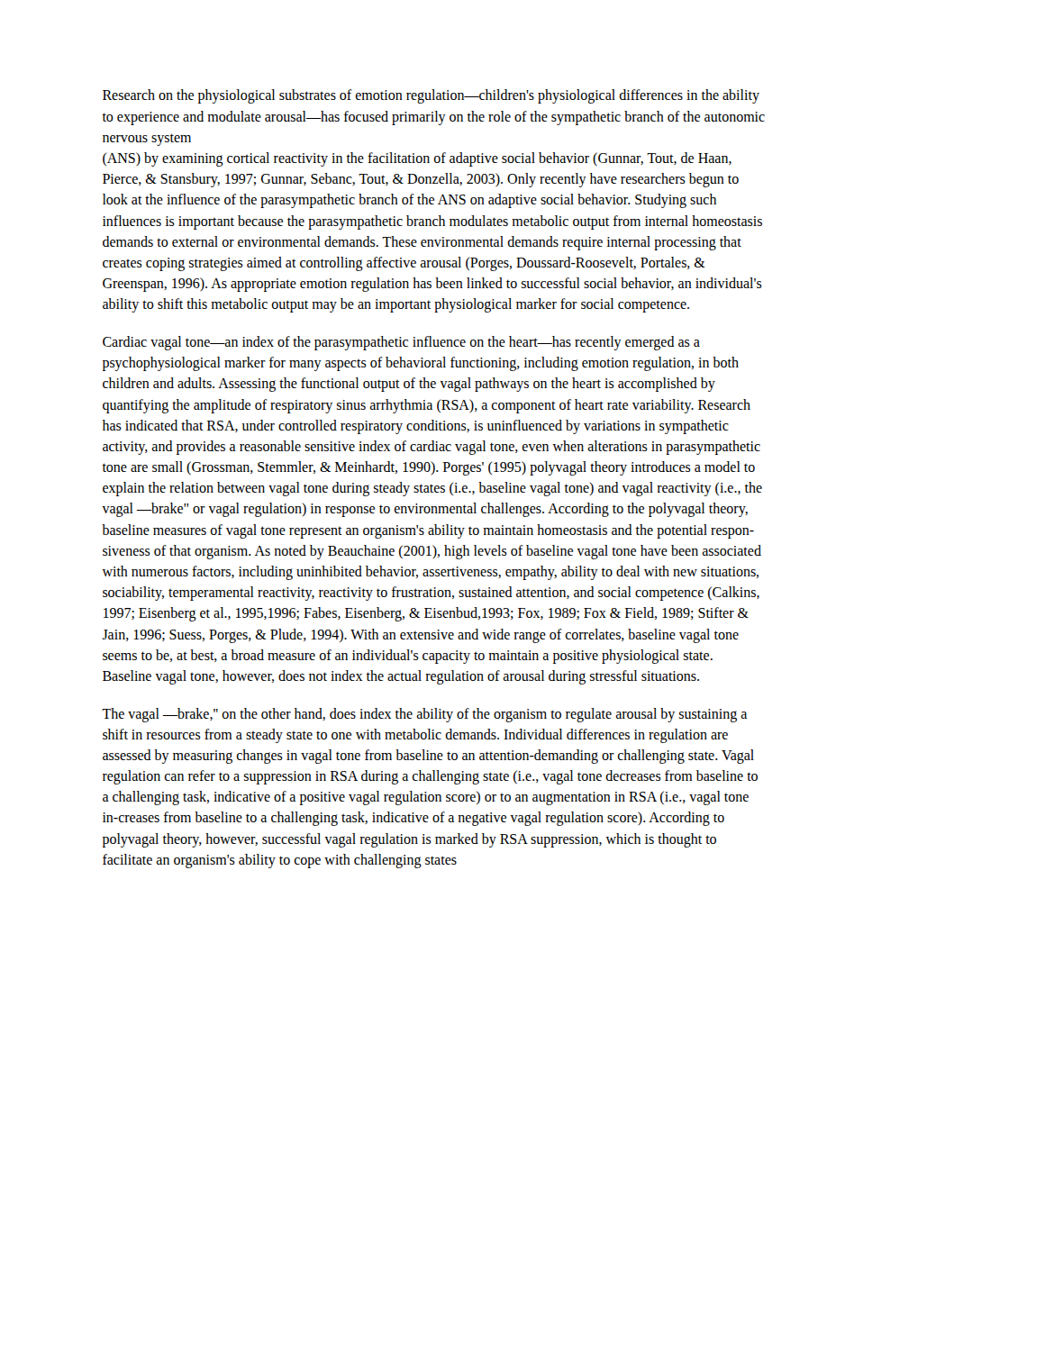Research on the physiological substrates of emotion regulation—children's physiological differences in the ability to experience and modulate arousal—has focused primarily on the role of the sympathetic branch of the autonomic nervous system
(ANS) by examining cortical reactivity in the facilitation of adaptive social behavior (Gunnar, Tout, de Haan, Pierce, & Stansbury, 1997; Gunnar, Sebanc, Tout, & Donzella, 2003). Only recently have researchers begun to look at the influence of the parasympathetic branch of the ANS on adaptive social behavior. Studying such influences is important because the parasympathetic branch modulates metabolic output from internal homeostasis demands to external or environmental demands. These environmental demands require internal processing that creates coping strategies aimed at controlling affective arousal (Porges, Doussard-Roosevelt, Portales, & Greenspan, 1996). As appropriate emotion regulation has been linked to successful social behavior, an individual's ability to shift this metabolic output may be an important physiological marker for social competence.
Cardiac vagal tone—an index of the parasympathetic influence on the heart—has recently emerged as a psychophysiological marker for many aspects of behavioral functioning, including emotion regulation, in both children and adults. Assessing the functional output of the vagal pathways on the heart is accomplished by quantifying the amplitude of respiratory sinus arrhythmia (RSA), a component of heart rate variability. Research has indicated that RSA, under controlled respiratory conditions, is uninfluenced by variations in sympathetic activity, and provides a reasonable sensitive index of cardiac vagal tone, even when alterations in parasympathetic tone are small (Grossman, Stemmler, & Meinhardt, 1990). Porges' (1995) polyvagal theory introduces a model to explain the relation between vagal tone during steady states (i.e., baseline vagal tone) and vagal reactivity (i.e., the vagal ―brake" or vagal regulation) in response to environmental challenges. According to the polyvagal theory, baseline measures of vagal tone represent an organism's ability to maintain homeostasis and the potential respon-siveness of that organism. As noted by Beauchaine (2001), high levels of baseline vagal tone have been associated with numerous factors, including uninhibited behavior, assertiveness, empathy, ability to deal with new situations, sociability, temperamental reactivity, reactivity to frustration, sustained attention, and social competence (Calkins, 1997; Eisenberg et al., 1995,1996; Fabes, Eisenberg, & Eisenbud,1993; Fox, 1989; Fox & Field, 1989; Stifter & Jain, 1996; Suess, Porges, & Plude, 1994). With an extensive and wide range of correlates, baseline vagal tone seems to be, at best, a broad measure of an individual's capacity to maintain a positive physiological state. Baseline vagal tone, however, does not index the actual regulation of arousal during stressful situations.
The vagal ―brake,'' on the other hand, does index the ability of the organism to regulate arousal by sustaining a shift in resources from a steady state to one with metabolic demands. Individual differences in regulation are assessed by measuring changes in vagal tone from baseline to an attention-demanding or challenging state. Vagal regulation can refer to a suppression in RSA during a challenging state (i.e., vagal tone decreases from baseline to a challenging task, indicative of a positive vagal regulation score) or to an augmentation in RSA (i.e., vagal tone in-creases from baseline to a challenging task, indicative of a negative vagal regulation score). According to polyvagal theory, however, successful vagal regulation is marked by RSA suppression, which is thought to facilitate an organism's ability to cope with challenging states